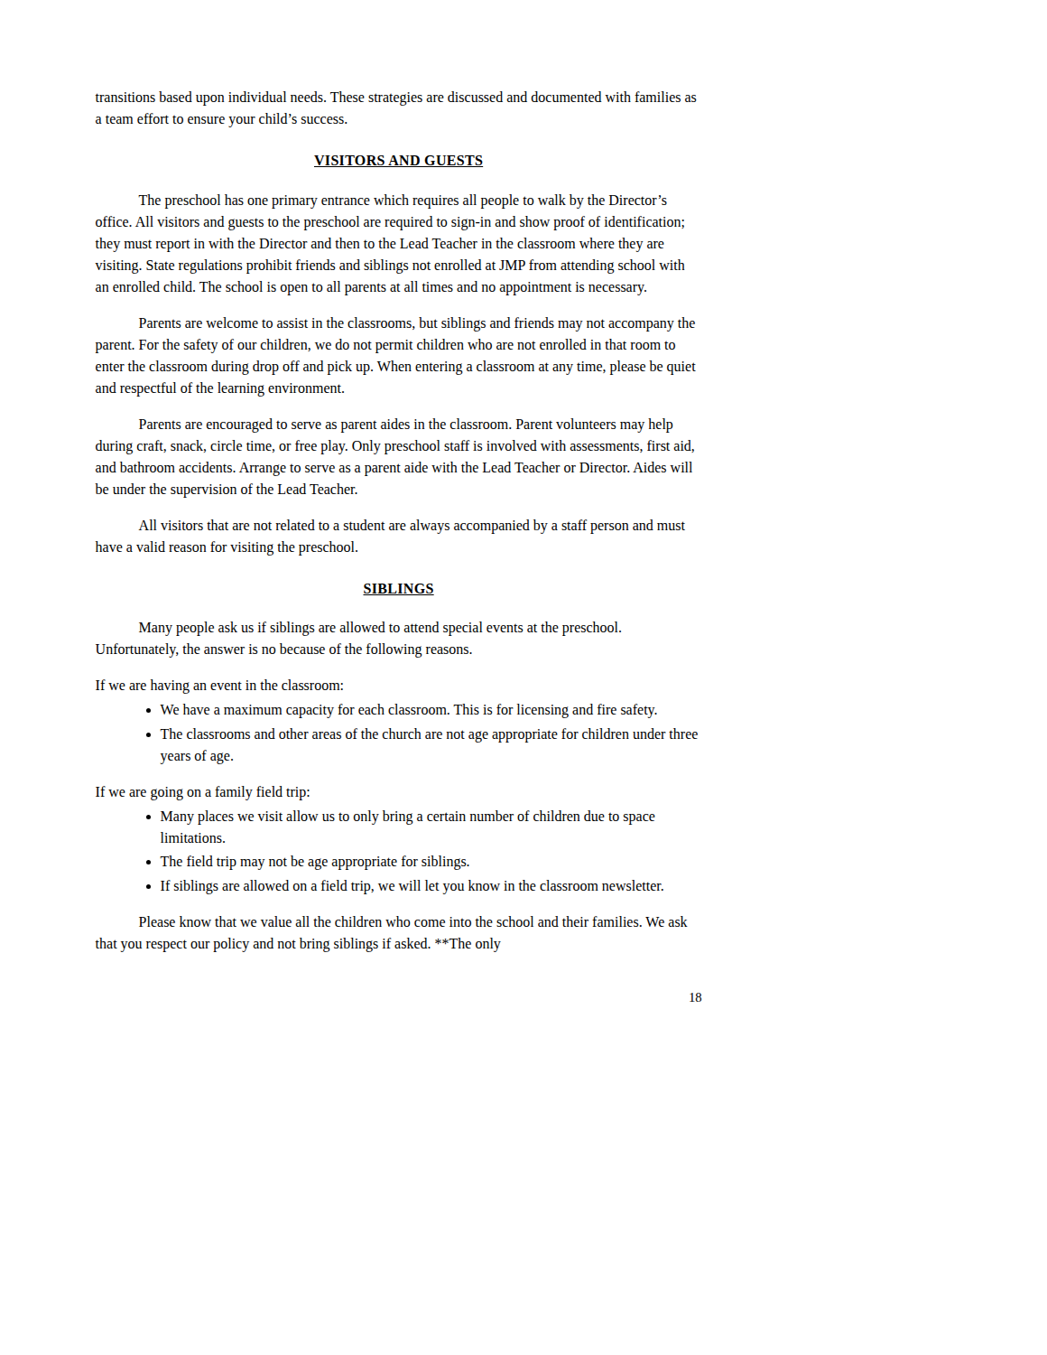transitions based upon individual needs. These strategies are discussed and documented with families as a team effort to ensure your child’s success.
VISITORS AND GUESTS
The preschool has one primary entrance which requires all people to walk by the Director’s office. All visitors and guests to the preschool are required to sign-in and show proof of identification; they must report in with the Director and then to the Lead Teacher in the classroom where they are visiting. State regulations prohibit friends and siblings not enrolled at JMP from attending school with an enrolled child. The school is open to all parents at all times and no appointment is necessary.
Parents are welcome to assist in the classrooms, but siblings and friends may not accompany the parent. For the safety of our children, we do not permit children who are not enrolled in that room to enter the classroom during drop off and pick up. When entering a classroom at any time, please be quiet and respectful of the learning environment.
Parents are encouraged to serve as parent aides in the classroom. Parent volunteers may help during craft, snack, circle time, or free play. Only preschool staff is involved with assessments, first aid, and bathroom accidents. Arrange to serve as a parent aide with the Lead Teacher or Director. Aides will be under the supervision of the Lead Teacher.
All visitors that are not related to a student are always accompanied by a staff person and must have a valid reason for visiting the preschool.
SIBLINGS
Many people ask us if siblings are allowed to attend special events at the preschool. Unfortunately, the answer is no because of the following reasons.
If we are having an event in the classroom:
We have a maximum capacity for each classroom. This is for licensing and fire safety.
The classrooms and other areas of the church are not age appropriate for children under three years of age.
If we are going on a family field trip:
Many places we visit allow us to only bring a certain number of children due to space limitations.
The field trip may not be age appropriate for siblings.
If siblings are allowed on a field trip, we will let you know in the classroom newsletter.
Please know that we value all the children who come into the school and their families. We ask that you respect our policy and not bring siblings if asked. **The only
18